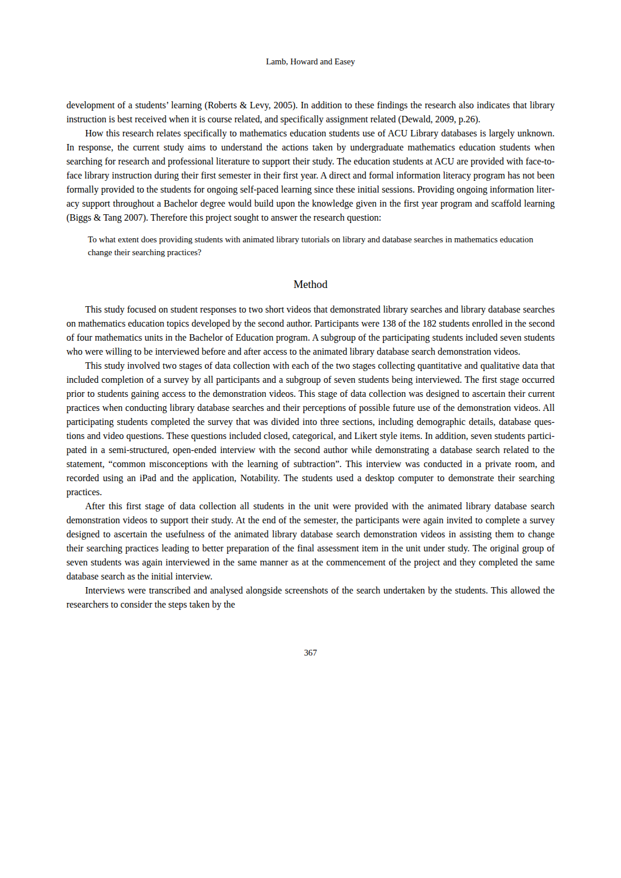Lamb, Howard and Easey
development of a students’ learning (Roberts & Levy, 2005). In addition to these findings the research also indicates that library instruction is best received when it is course related, and specifically assignment related (Dewald, 2009, p.26).
How this research relates specifically to mathematics education students use of ACU Library databases is largely unknown. In response, the current study aims to understand the actions taken by undergraduate mathematics education students when searching for research and professional literature to support their study. The education students at ACU are provided with face-to-face library instruction during their first semester in their first year. A direct and formal information literacy program has not been formally provided to the students for ongoing self-paced learning since these initial sessions. Providing ongoing information literacy support throughout a Bachelor degree would build upon the knowledge given in the first year program and scaffold learning (Biggs & Tang 2007). Therefore this project sought to answer the research question:
To what extent does providing students with animated library tutorials on library and database searches in mathematics education change their searching practices?
Method
This study focused on student responses to two short videos that demonstrated library searches and library database searches on mathematics education topics developed by the second author. Participants were 138 of the 182 students enrolled in the second of four mathematics units in the Bachelor of Education program. A subgroup of the participating students included seven students who were willing to be interviewed before and after access to the animated library database search demonstration videos.
This study involved two stages of data collection with each of the two stages collecting quantitative and qualitative data that included completion of a survey by all participants and a subgroup of seven students being interviewed. The first stage occurred prior to students gaining access to the demonstration videos. This stage of data collection was designed to ascertain their current practices when conducting library database searches and their perceptions of possible future use of the demonstration videos. All participating students completed the survey that was divided into three sections, including demographic details, database questions and video questions. These questions included closed, categorical, and Likert style items. In addition, seven students participated in a semi-structured, open-ended interview with the second author while demonstrating a database search related to the statement, “common misconceptions with the learning of subtraction”. This interview was conducted in a private room, and recorded using an iPad and the application, Notability. The students used a desktop computer to demonstrate their searching practices.
After this first stage of data collection all students in the unit were provided with the animated library database search demonstration videos to support their study. At the end of the semester, the participants were again invited to complete a survey designed to ascertain the usefulness of the animated library database search demonstration videos in assisting them to change their searching practices leading to better preparation of the final assessment item in the unit under study. The original group of seven students was again interviewed in the same manner as at the commencement of the project and they completed the same database search as the initial interview.
Interviews were transcribed and analysed alongside screenshots of the search undertaken by the students. This allowed the researchers to consider the steps taken by the
367